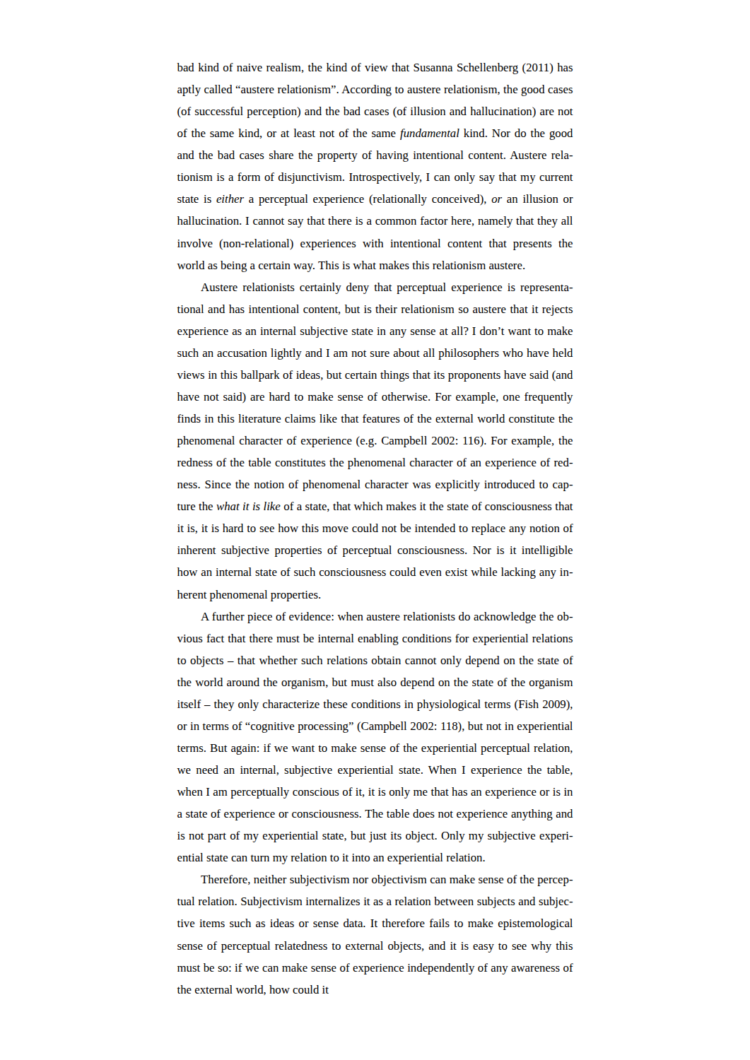bad kind of naive realism, the kind of view that Susanna Schellenberg (2011) has aptly called “austere relationism”. According to austere relationism, the good cases (of successful perception) and the bad cases (of illusion and hallucination) are not of the same kind, or at least not of the same fundamental kind. Nor do the good and the bad cases share the property of having intentional content. Austere relationism is a form of disjunctivism. Introspectively, I can only say that my current state is either a perceptual experience (relationally conceived), or an illusion or hallucination. I cannot say that there is a common factor here, namely that they all involve (non-relational) experiences with intentional content that presents the world as being a certain way. This is what makes this relationism austere.
Austere relationists certainly deny that perceptual experience is representational and has intentional content, but is their relationism so austere that it rejects experience as an internal subjective state in any sense at all? I don’t want to make such an accusation lightly and I am not sure about all philosophers who have held views in this ballpark of ideas, but certain things that its proponents have said (and have not said) are hard to make sense of otherwise. For example, one frequently finds in this literature claims like that features of the external world constitute the phenomenal character of experience (e.g. Campbell 2002: 116). For example, the redness of the table constitutes the phenomenal character of an experience of redness. Since the notion of phenomenal character was explicitly introduced to capture the what it is like of a state, that which makes it the state of consciousness that it is, it is hard to see how this move could not be intended to replace any notion of inherent subjective properties of perceptual consciousness. Nor is it intelligible how an internal state of such consciousness could even exist while lacking any inherent phenomenal properties.
A further piece of evidence: when austere relationists do acknowledge the obvious fact that there must be internal enabling conditions for experiential relations to objects – that whether such relations obtain cannot only depend on the state of the world around the organism, but must also depend on the state of the organism itself – they only characterize these conditions in physiological terms (Fish 2009), or in terms of “cognitive processing” (Campbell 2002: 118), but not in experiential terms. But again: if we want to make sense of the experiential perceptual relation, we need an internal, subjective experiential state. When I experience the table, when I am perceptually conscious of it, it is only me that has an experience or is in a state of experience or consciousness. The table does not experience anything and is not part of my experiential state, but just its object. Only my subjective experiential state can turn my relation to it into an experiential relation.
Therefore, neither subjectivism nor objectivism can make sense of the perceptual relation. Subjectivism internalizes it as a relation between subjects and subjective items such as ideas or sense data. It therefore fails to make epistemological sense of perceptual relatedness to external objects, and it is easy to see why this must be so: if we can make sense of experience independently of any awareness of the external world, how could it